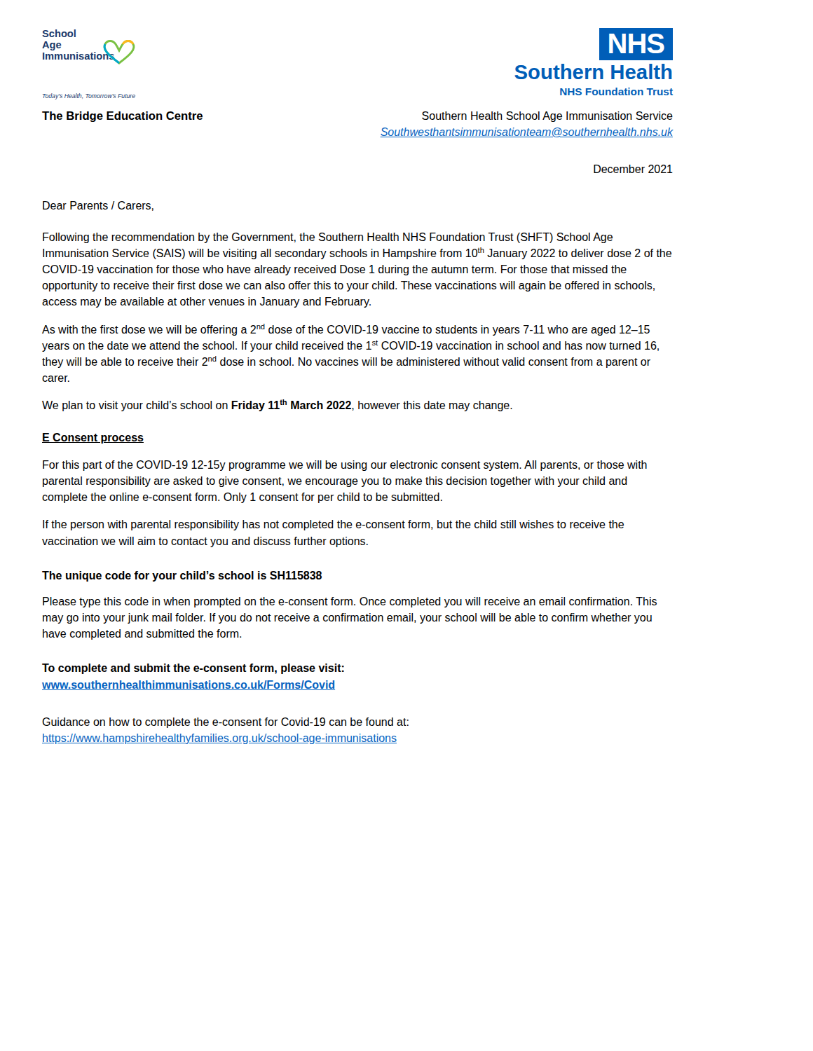School Age Immunisations
Today's Health, Tomorrow's Future
NHS
Southern Health
NHS Foundation Trust
The Bridge Education Centre
Southern Health School Age Immunisation Service
Southwesthantsimmunisationteam@southernhealth.nhs.uk
December 2021
Dear Parents / Carers,
Following the recommendation by the Government, the Southern Health NHS Foundation Trust (SHFT) School Age Immunisation Service (SAIS) will be visiting all secondary schools in Hampshire from 10th January 2022 to deliver dose 2 of the COVID-19 vaccination for those who have already received Dose 1 during the autumn term. For those that missed the opportunity to receive their first dose we can also offer this to your child. These vaccinations will again be offered in schools, access may be available at other venues in January and February.
As with the first dose we will be offering a 2nd dose of the COVID-19 vaccine to students in years 7-11 who are aged 12–15 years on the date we attend the school. If your child received the 1st COVID-19 vaccination in school and has now turned 16, they will be able to receive their 2nd dose in school. No vaccines will be administered without valid consent from a parent or carer.
We plan to visit your child’s school on Friday 11th March 2022, however this date may change.
E Consent process
For this part of the COVID-19 12-15y programme we will be using our electronic consent system. All parents, or those with parental responsibility are asked to give consent, we encourage you to make this decision together with your child and complete the online e-consent form. Only 1 consent for per child to be submitted.
If the person with parental responsibility has not completed the e-consent form, but the child still wishes to receive the vaccination we will aim to contact you and discuss further options.
The unique code for your child’s school is SH115838
Please type this code in when prompted on the e-consent form. Once completed you will receive an email confirmation. This may go into your junk mail folder. If you do not receive a confirmation email, your school will be able to confirm whether you have completed and submitted the form.
To complete and submit the e-consent form, please visit:
www.southernhealthimmunisations.co.uk/Forms/Covid
Guidance on how to complete the e-consent for Covid-19 can be found at:
https://www.hampshirehealthyfamilies.org.uk/school-age-immunisations